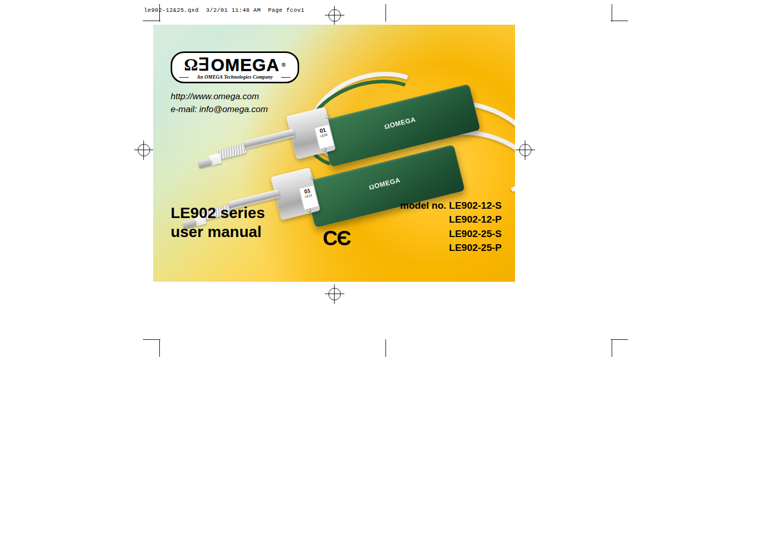le902-12&25.qxd 3/2/01 11:48 AM Page fcov1
ΩOMEGA
ΩOMEGA
01 LE25
01 LE12
Ω∃ OMEGA ®
An OMEGA Technologies Company
http://www.omega.com
e-mail: info@omega.com
LE902 series
user manual
CЄ
model no. LE902-12-S
LE902-12-P
LE902-25-S
LE902-25-P